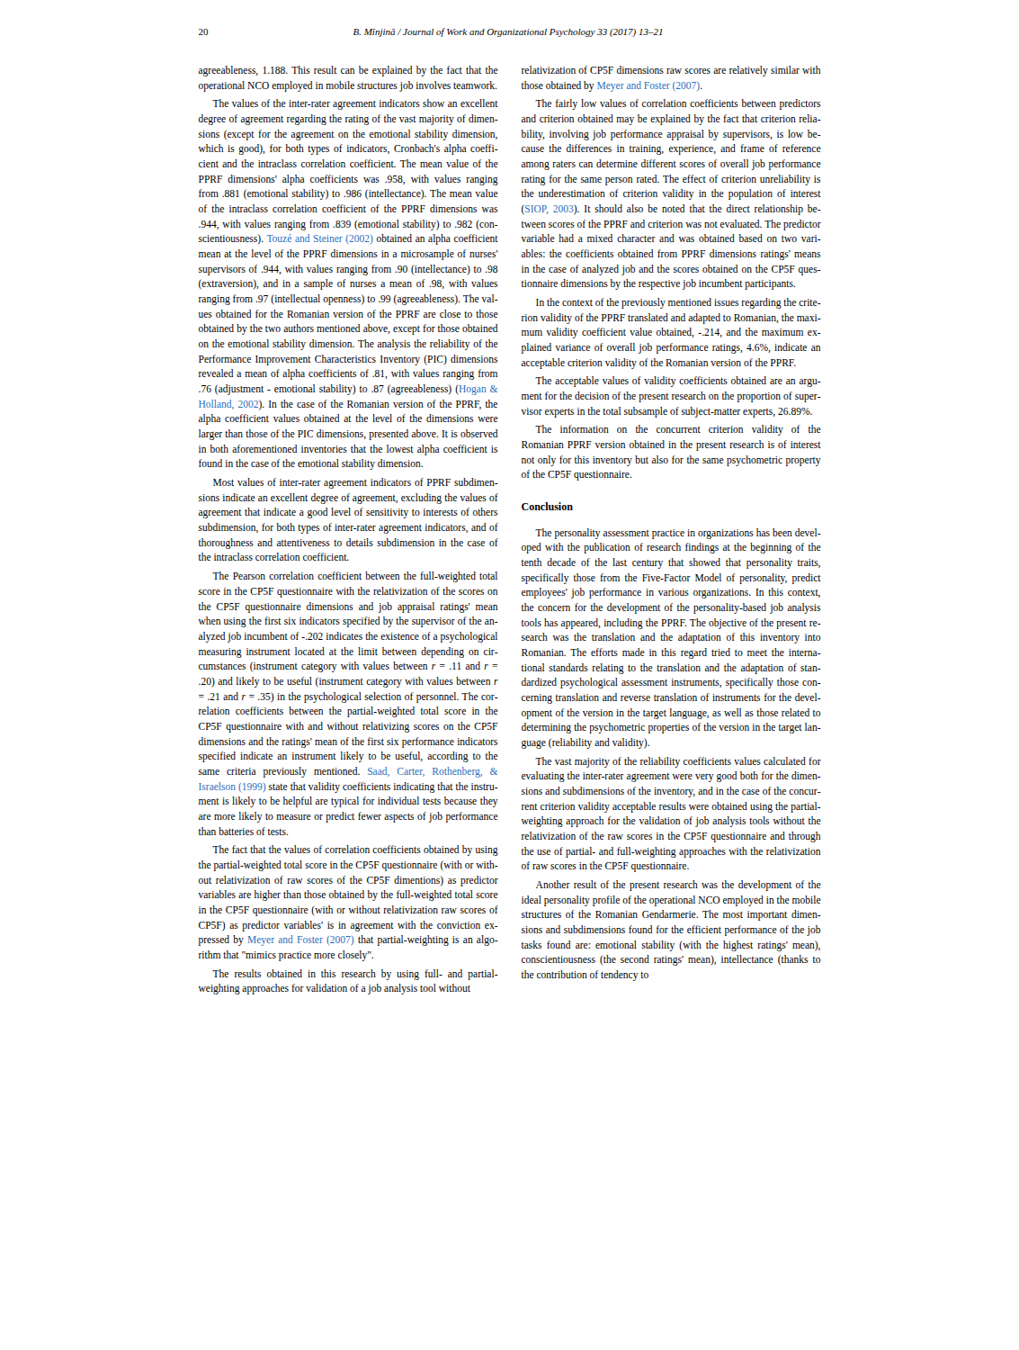20 B. Mînjină / Journal of Work and Organizational Psychology 33 (2017) 13–21
agreeableness, 1.188. This result can be explained by the fact that the operational NCO employed in mobile structures job involves teamwork.
The values of the inter-rater agreement indicators show an excellent degree of agreement regarding the rating of the vast majority of dimensions (except for the agreement on the emotional stability dimension, which is good), for both types of indicators, Cronbach's alpha coefficient and the intraclass correlation coefficient. The mean value of the PPRF dimensions' alpha coefficients was .958, with values ranging from .881 (emotional stability) to .986 (intellectance). The mean value of the intraclass correlation coefficient of the PPRF dimensions was .944, with values ranging from .839 (emotional stability) to .982 (conscientiousness). Touzé and Steiner (2002) obtained an alpha coefficient mean at the level of the PPRF dimensions in a microsample of nurses' supervisors of .944, with values ranging from .90 (intellectance) to .98 (extraversion), and in a sample of nurses a mean of .98, with values ranging from .97 (intellectual openness) to .99 (agreeableness). The values obtained for the Romanian version of the PPRF are close to those obtained by the two authors mentioned above, except for those obtained on the emotional stability dimension. The analysis the reliability of the Performance Improvement Characteristics Inventory (PIC) dimensions revealed a mean of alpha coefficients of .81, with values ranging from .76 (adjustment - emotional stability) to .87 (agreeableness) (Hogan & Holland, 2002). In the case of the Romanian version of the PPRF, the alpha coefficient values obtained at the level of the dimensions were larger than those of the PIC dimensions, presented above. It is observed in both aforementioned inventories that the lowest alpha coefficient is found in the case of the emotional stability dimension.
Most values of inter-rater agreement indicators of PPRF subdimensions indicate an excellent degree of agreement, excluding the values of agreement that indicate a good level of sensitivity to interests of others subdimension, for both types of inter-rater agreement indicators, and of thoroughness and attentiveness to details subdimension in the case of the intraclass correlation coefficient.
The Pearson correlation coefficient between the full-weighted total score in the CP5F questionnaire with the relativization of the scores on the CP5F questionnaire dimensions and job appraisal ratings' mean when using the first six indicators specified by the supervisor of the analyzed job incumbent of -.202 indicates the existence of a psychological measuring instrument located at the limit between depending on circumstances (instrument category with values between r = .11 and r = .20) and likely to be useful (instrument category with values between r = .21 and r = .35) in the psychological selection of personnel. The correlation coefficients between the partial-weighted total score in the CP5F questionnaire with and without relativizing scores on the CP5F dimensions and the ratings' mean of the first six performance indicators specified indicate an instrument likely to be useful, according to the same criteria previously mentioned. Saad, Carter, Rothenberg, & Israelson (1999) state that validity coefficients indicating that the instrument is likely to be helpful are typical for individual tests because they are more likely to measure or predict fewer aspects of job performance than batteries of tests.
The fact that the values of correlation coefficients obtained by using the partial-weighted total score in the CP5F questionnaire (with or without relativization of raw scores of the CP5F dimentions) as predictor variables are higher than those obtained by the full-weighted total score in the CP5F questionnaire (with or without relativization raw scores of CP5F) as predictor variables' is in agreement with the conviction expressed by Meyer and Foster (2007) that partial-weighting is an algorithm that "mimics practice more closely".
The results obtained in this research by using full- and partial-weighting approaches for validation of a job analysis tool without
relativization of CP5F dimensions raw scores are relatively similar with those obtained by Meyer and Foster (2007).
The fairly low values of correlation coefficients between predictors and criterion obtained may be explained by the fact that criterion reliability, involving job performance appraisal by supervisors, is low because the differences in training, experience, and frame of reference among raters can determine different scores of overall job performance rating for the same person rated. The effect of criterion unreliability is the underestimation of criterion validity in the population of interest (SIOP, 2003). It should also be noted that the direct relationship between scores of the PPRF and criterion was not evaluated. The predictor variable had a mixed character and was obtained based on two variables: the coefficients obtained from PPRF dimensions ratings' means in the case of analyzed job and the scores obtained on the CP5F questionnaire dimensions by the respective job incumbent participants.
In the context of the previously mentioned issues regarding the criterion validity of the PPRF translated and adapted to Romanian, the maximum validity coefficient value obtained, -.214, and the maximum explained variance of overall job performance ratings, 4.6%, indicate an acceptable criterion validity of the Romanian version of the PPRF.
The acceptable values of validity coefficients obtained are an argument for the decision of the present research on the proportion of supervisor experts in the total subsample of subject-matter experts, 26.89%.
The information on the concurrent criterion validity of the Romanian PPRF version obtained in the present research is of interest not only for this inventory but also for the same psychometric property of the CP5F questionnaire.
Conclusion
The personality assessment practice in organizations has been developed with the publication of research findings at the beginning of the tenth decade of the last century that showed that personality traits, specifically those from the Five-Factor Model of personality, predict employees' job performance in various organizations. In this context, the concern for the development of the personality-based job analysis tools has appeared, including the PPRF. The objective of the present research was the translation and the adaptation of this inventory into Romanian. The efforts made in this regard tried to meet the international standards relating to the translation and the adaptation of standardized psychological assessment instruments, specifically those concerning translation and reverse translation of instruments for the development of the version in the target language, as well as those related to determining the psychometric properties of the version in the target language (reliability and validity).
The vast majority of the reliability coefficients values calculated for evaluating the inter-rater agreement were very good both for the dimensions and subdimensions of the inventory, and in the case of the concurrent criterion validity acceptable results were obtained using the partial-weighting approach for the validation of job analysis tools without the relativization of the raw scores in the CP5F questionnaire and through the use of partial- and full-weighting approaches with the relativization of raw scores in the CP5F questionnaire.
Another result of the present research was the development of the ideal personality profile of the operational NCO employed in the mobile structures of the Romanian Gendarmerie. The most important dimensions and subdimensions found for the efficient performance of the job tasks found are: emotional stability (with the highest ratings' mean), conscientiousness (the second ratings' mean), intellectance (thanks to the contribution of tendency to